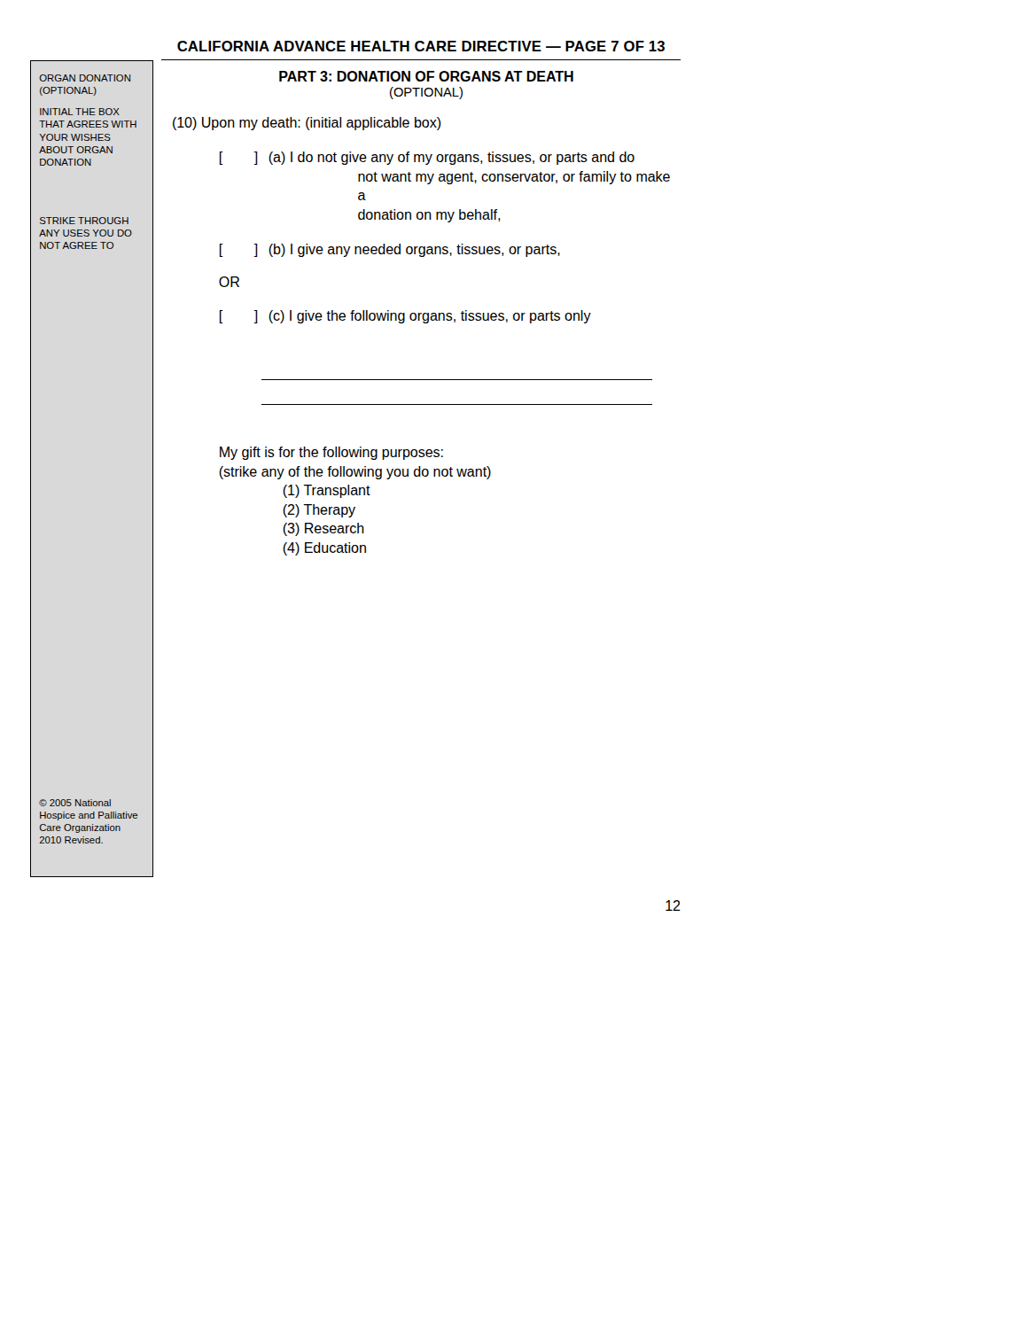CALIFORNIA ADVANCE HEALTH CARE DIRECTIVE — PAGE 7 OF 13
ORGAN DONATION (OPTIONAL)
INITIAL THE BOX THAT AGREES WITH YOUR WISHES ABOUT ORGAN DONATION
STRIKE THROUGH ANY USES YOU DO NOT AGREE TO
© 2005 National Hospice and Palliative Care Organization
2010 Revised.
PART 3: DONATION OF ORGANS AT DEATH
(OPTIONAL)
(10) Upon my death: (initial applicable box)
[ ] (a) I do not give any of my organs, tissues, or parts and do not want my agent, conservator, or family to make a donation on my behalf,
[ ] (b) I give any needed organs, tissues, or parts,
OR
[ ] (c) I give the following organs, tissues, or parts only
My gift is for the following purposes:
(strike any of the following you do not want)
(1) Transplant
(2) Therapy
(3) Research
(4) Education
12